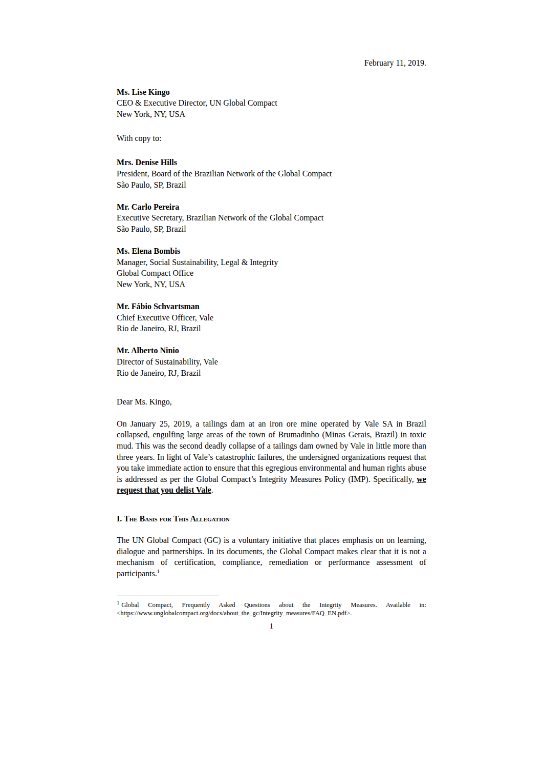February 11, 2019.
Ms. Lise Kingo
CEO & Executive Director, UN Global Compact
New York, NY, USA
With copy to:
Mrs. Denise Hills
President, Board of the Brazilian Network of the Global Compact
São Paulo, SP, Brazil
Mr. Carlo Pereira
Executive Secretary, Brazilian Network of the Global Compact
São Paulo, SP, Brazil
Ms. Elena Bombis
Manager, Social Sustainability, Legal & Integrity
Global Compact Office
New York, NY, USA
Mr. Fábio Schvartsman
Chief Executive Officer, Vale
Rio de Janeiro, RJ, Brazil
Mr. Alberto Ninio
Director of Sustainability, Vale
Rio de Janeiro, RJ, Brazil
Dear Ms. Kingo,
On January 25, 2019, a tailings dam at an iron ore mine operated by Vale SA in Brazil collapsed, engulfing large areas of the town of Brumadinho (Minas Gerais, Brazil) in toxic mud. This was the second deadly collapse of a tailings dam owned by Vale in little more than three years. In light of Vale’s catastrophic failures, the undersigned organizations request that you take immediate action to ensure that this egregious environmental and human rights abuse is addressed as per the Global Compact’s Integrity Measures Policy (IMP). Specifically, we request that you delist Vale.
I. The Basis for This Allegation
The UN Global Compact (GC) is a voluntary initiative that places emphasis on on learning, dialogue and partnerships. In its documents, the Global Compact makes clear that it is not a mechanism of certification, compliance, remediation or performance assessment of participants.1
1Global Compact, Frequently Asked Questions about the Integrity Measures. Available in: <https://www.unglobalcompact.org/docs/about_the_gc/Integrity_measures/FAQ_EN.pdf>.
1